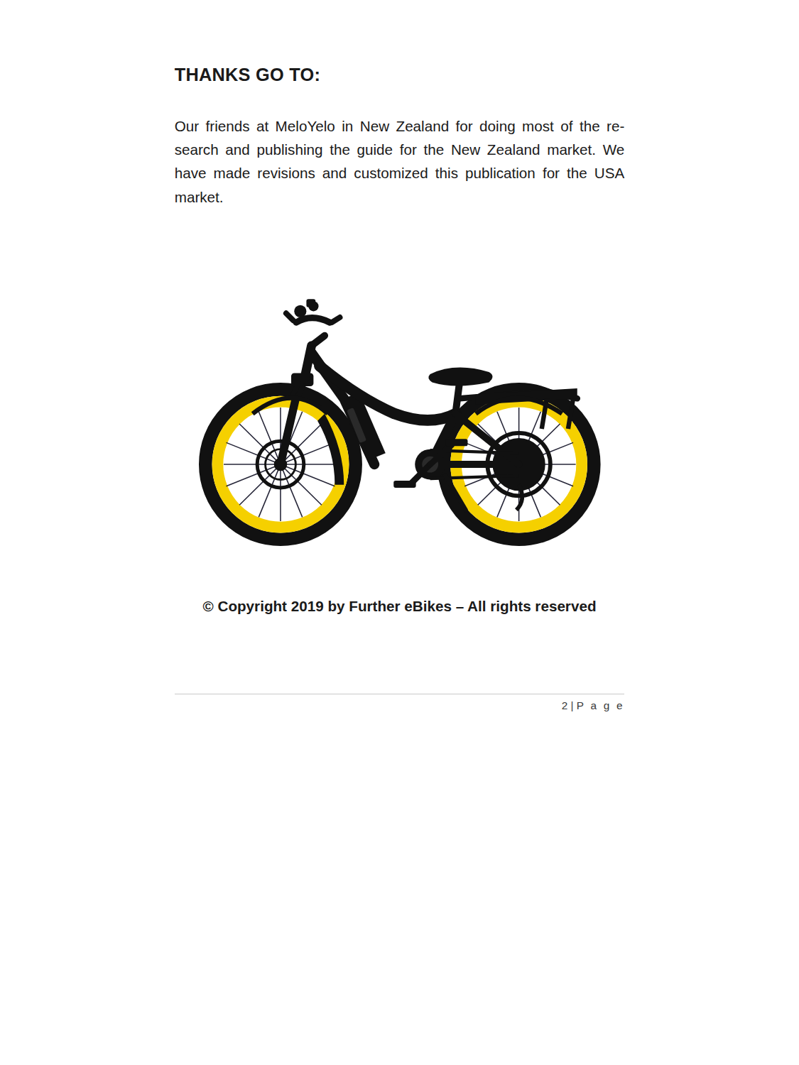THANKS GO TO:
Our friends at MeloYelo in New Zealand for doing most of the research and publishing the guide for the New Zealand market. We have made revisions and customized this publication for the USA market.
© Copyright 2019 by Further eBikes – All rights reserved
2 | P a g e